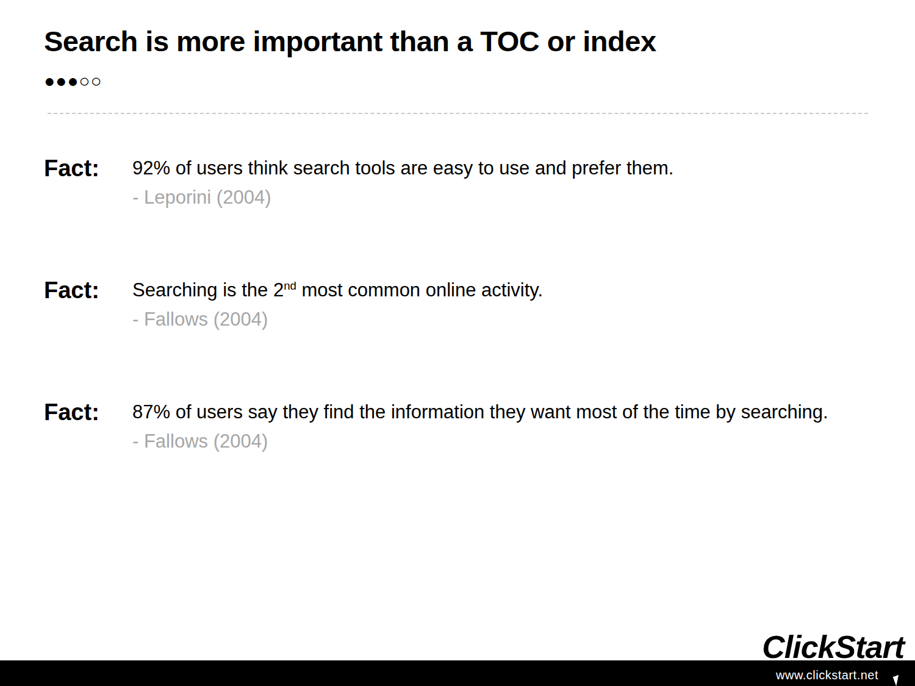Search is more important than a TOC or index
●●●○○
Fact:
92% of users think search tools are easy to use and prefer them. - Leporini (2004)
Fact:
Searching is the 2nd most common online activity. - Fallows (2004)
Fact:
87% of users say they find the information they want most of the time by searching. - Fallows (2004)
Click Start
www.clickstart.net